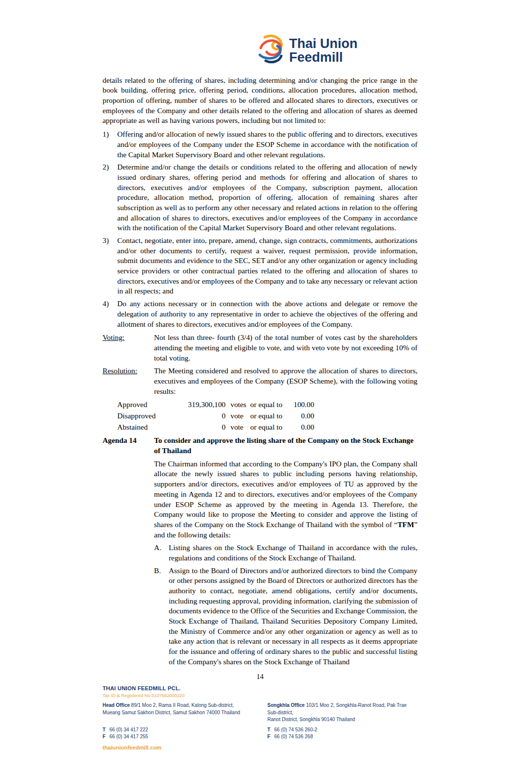Thai Union Feedmill
details related to the offering of shares, including determining and/or changing the price range in the book building, offering price, offering period, conditions, allocation procedures, allocation method, proportion of offering, number of shares to be offered and allocated shares to directors, executives or employees of the Company and other details related to the offering and allocation of shares as deemed appropriate as well as having various powers, including but not limited to:
Offering and/or allocation of newly issued shares to the public offering and to directors, executives and/or employees of the Company under the ESOP Scheme in accordance with the notification of the Capital Market Supervisory Board and other relevant regulations.
Determine and/or change the details or conditions related to the offering and allocation of newly issued ordinary shares, offering period and methods for offering and allocation of shares to directors, executives and/or employees of the Company, subscription payment, allocation procedure, allocation method, proportion of offering, allocation of remaining shares after subscription as well as to perform any other necessary and related actions in relation to the offering and allocation of shares to directors, executives and/or employees of the Company in accordance with the notification of the Capital Market Supervisory Board and other relevant regulations.
Contact, negotiate, enter into, prepare, amend, change, sign contracts, commitments, authorizations and/or other documents to certify, request a waiver, request permission, provide information, submit documents and evidence to the SEC, SET and/or any other organization or agency including service providers or other contractual parties related to the offering and allocation of shares to directors, executives and/or employees of the Company and to take any necessary or relevant action in all respects; and
Do any actions necessary or in connection with the above actions and delegate or remove the delegation of authority to any representative in order to achieve the objectives of the offering and allotment of shares to directors, executives and/or employees of the Company.
Voting:
Not less than three- fourth (3/4) of the total number of votes cast by the shareholders attending the meeting and eligible to vote, and with veto vote by not exceeding 10% of total voting.
Resolution:
The Meeting considered and resolved to approve the allocation of shares to directors, executives and employees of the Company (ESOP Scheme), with the following voting results:
| Approved | 319,300,100 | votes | or equal to | 100.00 |
| Disapproved | 0 | vote | or equal to | 0.00 |
| Abstained | 0 | vote | or equal to | 0.00 |
Agenda 14
To consider and approve the listing share of the Company on the Stock Exchange of Thailand
The Chairman informed that according to the Company's IPO plan, the Company shall allocate the newly issued shares to public including persons having relationship, supporters and/or directors, executives and/or employees of TU as approved by the meeting in Agenda 12 and to directors, executives and/or employees of the Company under ESOP Scheme as approved by the meeting in Agenda 13. Therefore, the Company would like to propose the Meeting to consider and approve the listing of shares of the Company on the Stock Exchange of Thailand with the symbol of “TFM” and the following details:
A. Listing shares on the Stock Exchange of Thailand in accordance with the rules, regulations and conditions of the Stock Exchange of Thailand.
B. Assign to the Board of Directors and/or authorized directors to bind the Company or other persons assigned by the Board of Directors or authorized directors has the authority to contact, negotiate, amend obligations, certify and/or documents, including requesting approval, providing information, clarifying the submission of documents evidence to the Office of the Securities and Exchange Commission, the Stock Exchange of Thailand, Thailand Securities Depository Company Limited, the Ministry of Commerce and/or any other organization or agency as well as to take any action that is relevant or necessary in all respects as it deems appropriate for the issuance and offering of ordinary shares to the public and successful listing of the Company's shares on the Stock Exchange of Thailand
14
THAI UNION FEEDMILL PCL.
Tax ID & Registered No.0107562000220
Head Office 89/1 Moo 2, Rama II Road, Kalong Sub-district,
Mueang Samut Sakhon District, Samut Sakhon 74000 Thailand
Songkhla Office 103/1 Moo 2, Songkhla-Ranot Road, Pak Trae Sub-district,
Ranot District, Songkhla 90140 Thailand
T 66 (0) 34 417 222
F 66 (0) 34 417 255
T 66 (0) 74 536 260-2
F 66 (0) 74 536 268
thaiunionfeedmill.com